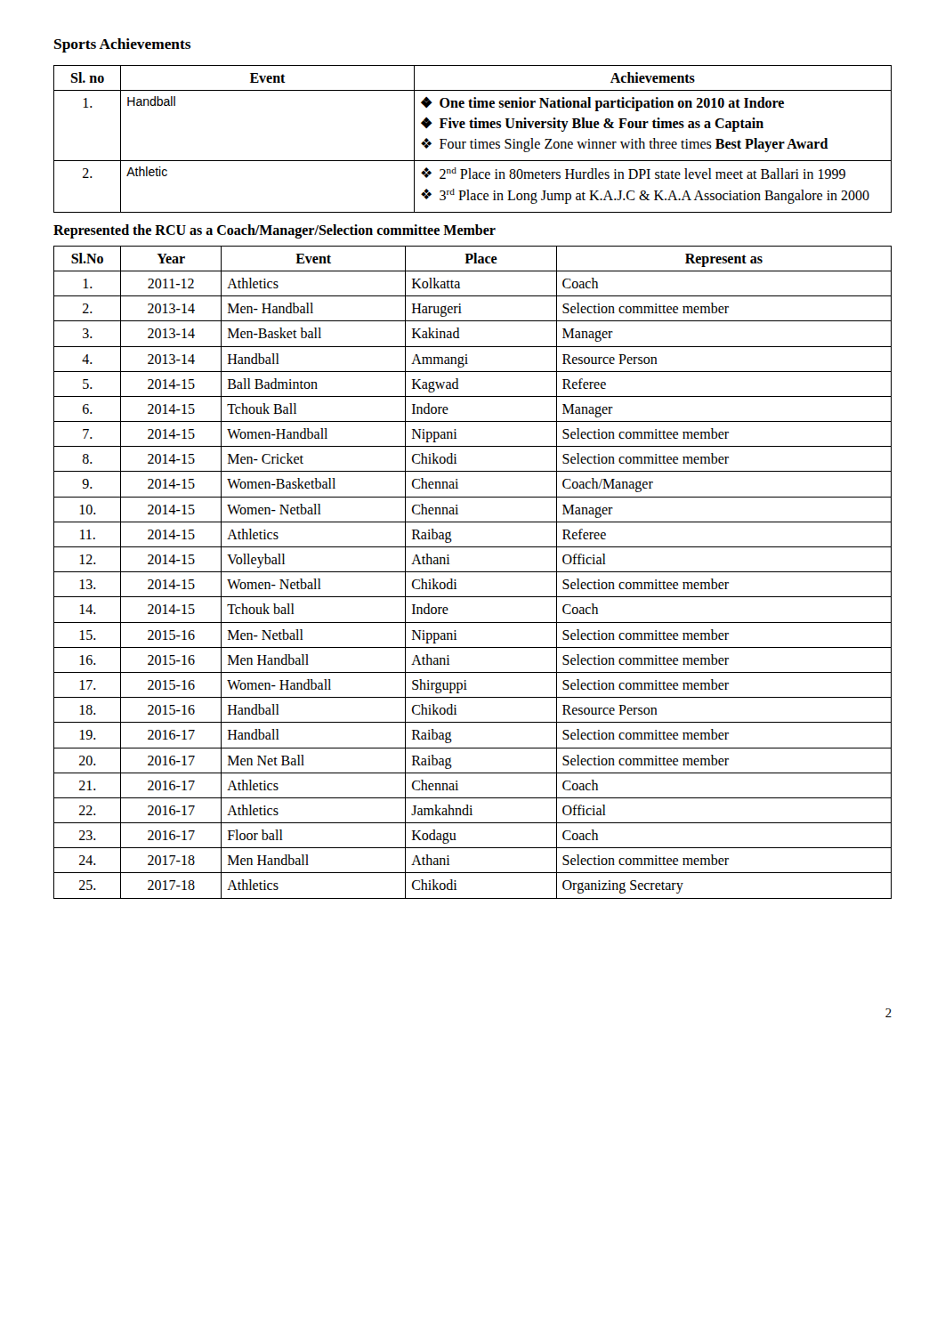Sports Achievements
| Sl. no | Event | Achievements |
| --- | --- | --- |
| 1. | Handball | One time senior National participation on 2010 at Indore Five times University Blue & Four times as a Captain Four times Single Zone winner with three times Best Player Award |
| 2. | Athletic | 2 nd Place in 80meters Hurdles in DPI state level meet at Ballari in 1999 3 rd Place in Long Jump at K.A.J.C & K.A.A Association Bangalore in 2000 |
Represented the RCU as a Coach/Manager/Selection committee Member
| Sl.No | Year | Event | Place | Represent as |
| --- | --- | --- | --- | --- |
| 1. | 2011-12 | Athletics | Kolkatta | Coach |
| 2. | 2013-14 | Men- Handball | Harugeri | Selection committee member |
| 3. | 2013-14 | Men-Basket ball | Kakinad | Manager |
| 4. | 2013-14 | Handball | Ammangi | Resource Person |
| 5. | 2014-15 | Ball Badminton | Kagwad | Referee |
| 6. | 2014-15 | Tchouk Ball | Indore | Manager |
| 7. | 2014-15 | Women-Handball | Nippani | Selection committee member |
| 8. | 2014-15 | Men- Cricket | Chikodi | Selection committee member |
| 9. | 2014-15 | Women-Basketball | Chennai | Coach/Manager |
| 10. | 2014-15 | Women- Netball | Chennai | Manager |
| 11. | 2014-15 | Athletics | Raibag | Referee |
| 12. | 2014-15 | Volleyball | Athani | Official |
| 13. | 2014-15 | Women- Netball | Chikodi | Selection committee member |
| 14. | 2014-15 | Tchouk ball | Indore | Coach |
| 15. | 2015-16 | Men- Netball | Nippani | Selection committee member |
| 16. | 2015-16 | Men Handball | Athani | Selection committee member |
| 17. | 2015-16 | Women- Handball | Shirguppi | Selection committee member |
| 18. | 2015-16 | Handball | Chikodi | Resource Person |
| 19. | 2016-17 | Handball | Raibag | Selection committee member |
| 20. | 2016-17 | Men Net Ball | Raibag | Selection committee member |
| 21. | 2016-17 | Athletics | Chennai | Coach |
| 22. | 2016-17 | Athletics | Jamkahndi | Official |
| 23. | 2016-17 | Floor ball | Kodagu | Coach |
| 24. | 2017-18 | Men Handball | Athani | Selection committee member |
| 25. | 2017-18 | Athletics | Chikodi | Organizing Secretary |
2